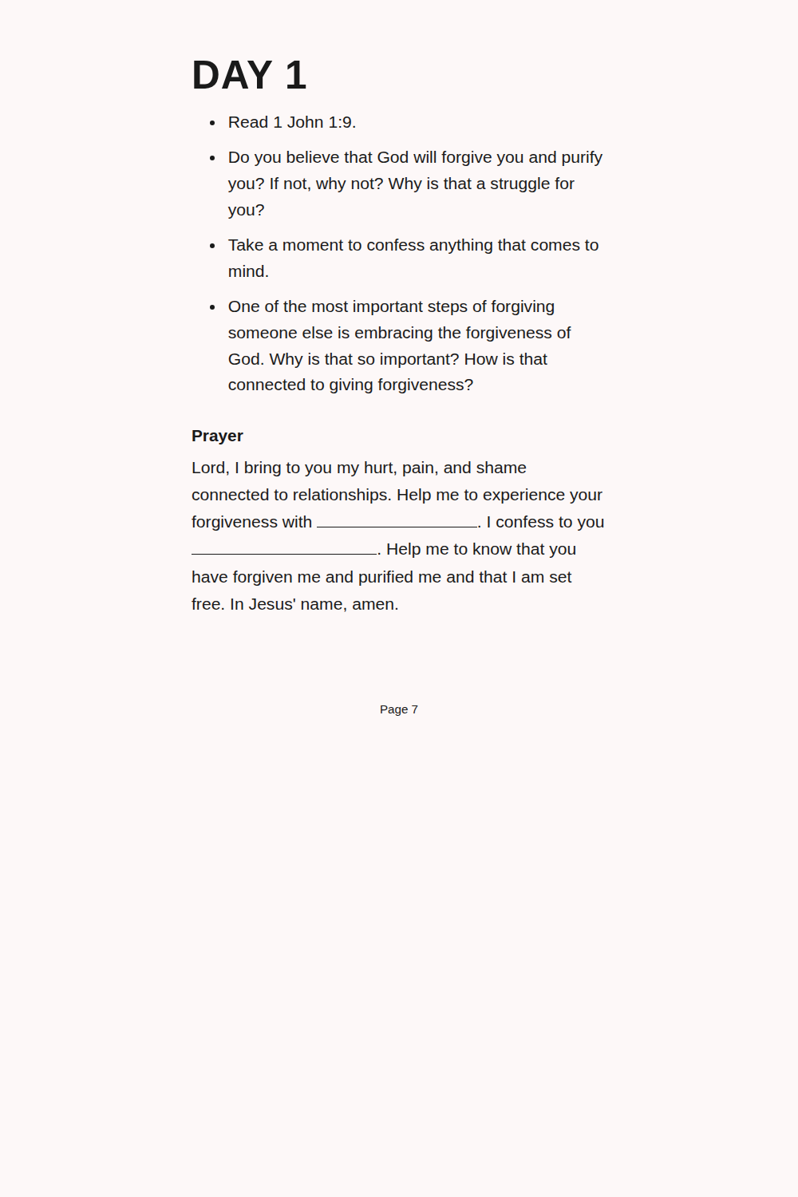DAY 1
Read 1 John 1:9.
Do you believe that God will forgive you and purify you? If not, why not? Why is that a struggle for you?
Take a moment to confess anything that comes to mind.
One of the most important steps of forgiving someone else is embracing the forgiveness of God. Why is that so important? How is that connected to giving forgiveness?
Prayer
Lord, I bring to you my hurt, pain, and shame connected to relationships. Help me to experience your forgiveness with . I confess to you . Help me to know that you have forgiven me and purified me and that I am set free. In Jesus' name, amen.
Page 7